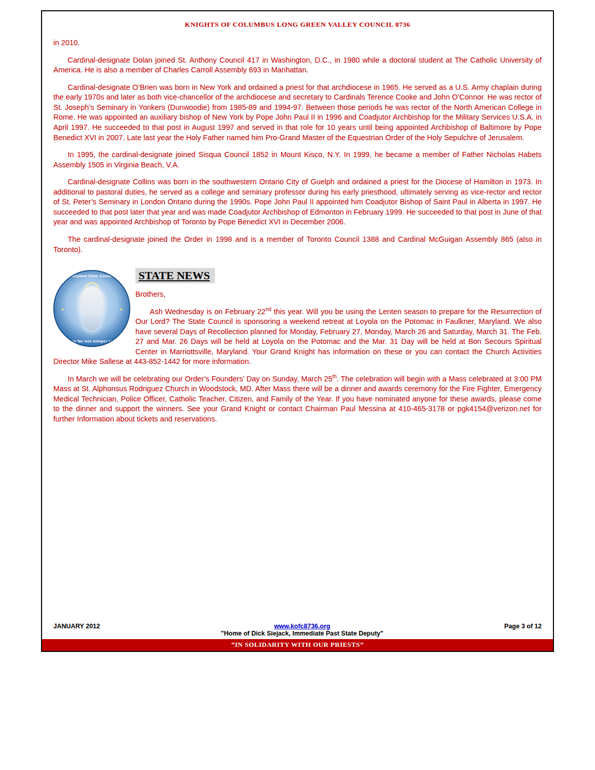KNIGHTS OF COLUMBUS LONG GREEN VALLEY COUNCIL 8736
in 2010.
Cardinal-designate Dolan joined St. Anthony Council 417 in Washington, D.C., in 1980 while a doctoral student at The Catholic University of America. He is also a member of Charles Carroll Assembly 693 in Manhattan.
Cardinal-designate O’Brien was born in New York and ordained a priest for that archdiocese in 1965. He served as a U.S. Army chaplain during the early 1970s and later as both vice-chancellor of the archdiocese and secretary to Cardinals Terence Cooke and John O’Connor. He was rector of St. Joseph’s Seminary in Yonkers (Dunwoodie) from 1985-89 and 1994-97. Between those periods he was rector of the North American College in Rome. He was appointed an auxiliary bishop of New York by Pope John Paul II in 1996 and Coadjutor Archbishop for the Military Services U.S.A. in April 1997. He succeeded to that post in August 1997 and served in that role for 10 years until being appointed Archbishop of Baltimore by Pope Benedict XVI in 2007. Late last year the Holy Father named him Pro-Grand Master of the Equestrian Order of the Holy Sepulchre of Jerusalem.
In 1995, the cardinal-designate joined Sisqua Council 1852 in Mount Kisco, N.Y. In 1999, he became a member of Father Nicholas Habets Assembly 1505 in Virginia Beach, V.A.
Cardinal-designate Collins was born in the southwestern Ontario City of Guelph and ordained a priest for the Diocese of Hamilton in 1973. In additional to pastoral duties, he served as a college and seminary professor during his early priesthood, ultimately serving as vice-rector and rector of St. Peter’s Seminary in London Ontario during the 1990s. Pope John Paul II appointed him Coadjutor Bishop of Saint Paul in Alberta in 1997. He succeeded to that post later that year and was made Coadjutor Archbishop of Edmonton in February 1999. He succeeded to that post in June of that year and was appointed Archbishop of Toronto by Pope Benedict XVI in December 2006.
The cardinal-designate joined the Order in 1998 and is a member of Toronto Council 1388 and Cardinal McGuigan Assembly 865 (also in Toronto).
Maryland State Council
✦
✦
Maria fac nos semper sicut
STATE NEWS
Brothers,
Ash Wednesday is on February 22nd this year. Will you be using the Lenten season to prepare for the Resurrection of Our Lord? The State Council is sponsoring a weekend retreat at Loyola on the Potomac in Faulkner, Maryland. We also have several Days of Recollection planned for Monday, February 27, Monday, March 26 and Saturday, March 31. The Feb. 27 and Mar. 26 Days will be held at Loyola on the Potomac and the Mar. 31 Day will be held at Bon Secours Spiritual Center in Marriottsville, Maryland. Your Grand Knight has information on these or you can contact the Church Activities Director Mike Sallese at 443-852-1442 for more information.
In March we will be celebrating our Order’s Founders’ Day on Sunday, March 25th. The celebration will begin with a Mass celebrated at 3:00 PM Mass at St. Alphonsus Rodriguez Church in Woodstock, MD. After Mass there will be a dinner and awards ceremony for the Fire Fighter, Emergency Medical Technician, Police Officer, Catholic Teacher, Citizen, and Family of the Year. If you have nominated anyone for these awards, please come to the dinner and support the winners. See your Grand Knight or contact Chairman Paul Messina at 410-465-3178 or pgk4154@verizon.net for further Information about tickets and reservations.
JANUARY 2012
www.kofc8736.org
"Home of Dick Siejack, Immediate Past State Deputy"
Page 3 of 12
“IN SOLIDARITY WITH OUR PRIESTS”